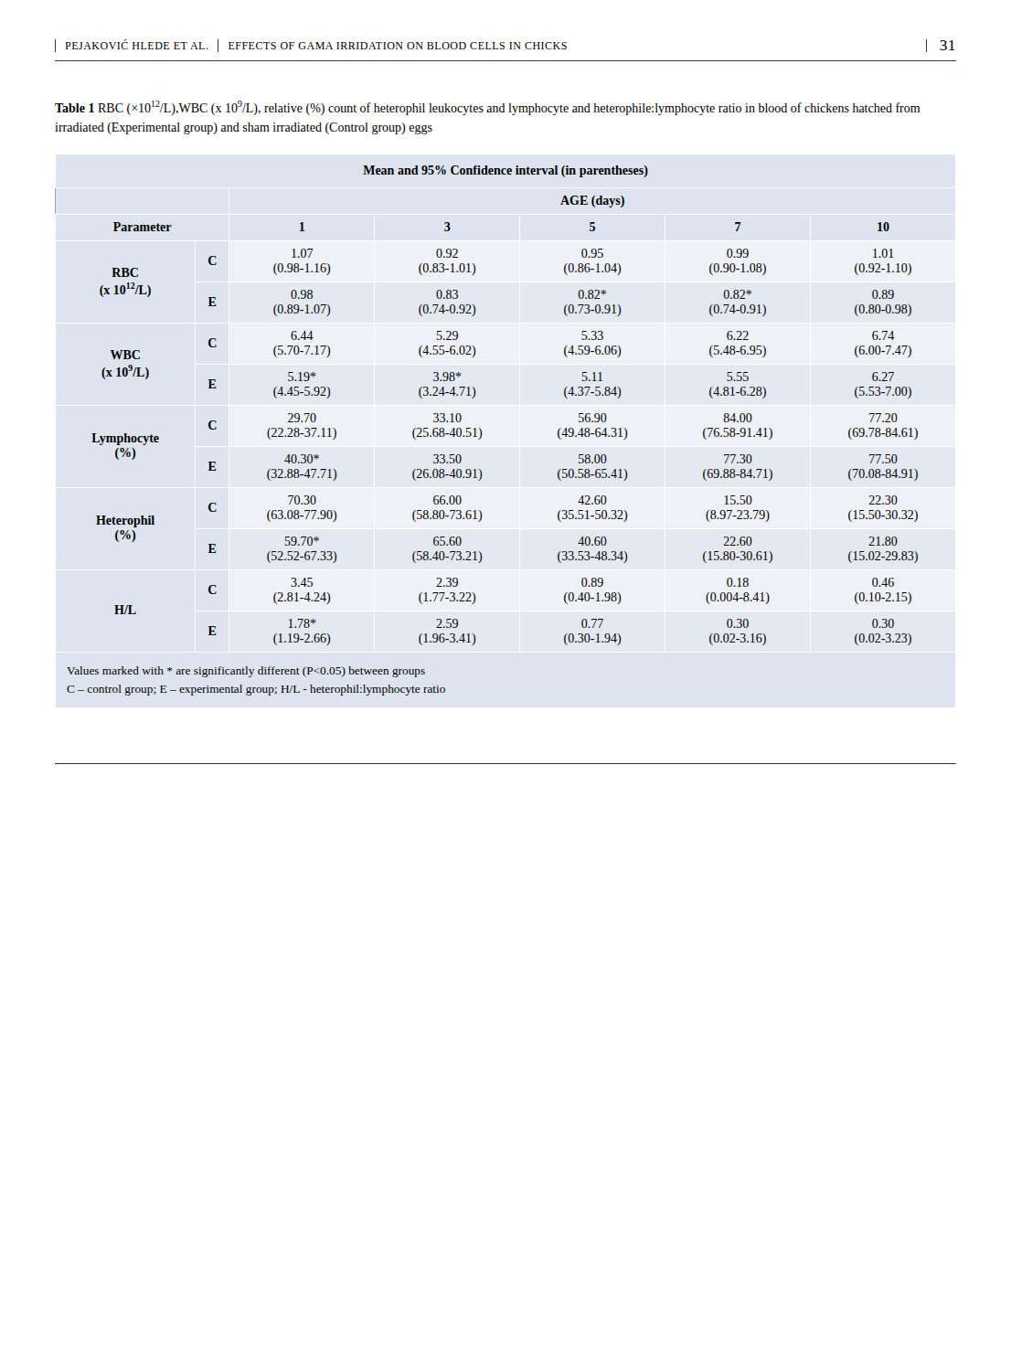Pejaković Hlede et al. Effects of Gama Irridation on Blood Cells in Chicks
31
Table 1 RBC (×1012/L),WBC (x 109/L), relative (%) count of heterophil leukocytes and lymphocyte and heterophile:lymphocyte ratio in blood of chickens hatched from irradiated (Experimental group) and sham irradiated (Control group) eggs
| Mean and 95% Confidence interval (in parentheses) |
| --- |
| | AGE (days) |
| Parameter | 1 | 3 | 5 | 7 | 10 |
| RBC (x 10 12 /L) | C | 1.07 (0.98-1.16) | 0.92 (0.83-1.01) | 0.95 (0.86-1.04) | 0.99 (0.90-1.08) | 1.01 (0.92-1.10) |
| E | 0.98 (0.89-1.07) | 0.83 (0.74-0.92) | 0.82* (0.73-0.91) | 0.82* (0.74-0.91) | 0.89 (0.80-0.98) |
| WBC (x 10 9 /L) | C | 6.44 (5.70-7.17) | 5.29 (4.55-6.02) | 5.33 (4.59-6.06) | 6.22 (5.48-6.95) | 6.74 (6.00-7.47) |
| E | 5.19* (4.45-5.92) | 3.98* (3.24-4.71) | 5.11 (4.37-5.84) | 5.55 (4.81-6.28) | 6.27 (5.53-7.00) |
| Lymphocyte (%) | C | 29.70 (22.28-37.11) | 33.10 (25.68-40.51) | 56.90 (49.48-64.31) | 84.00 (76.58-91.41) | 77.20 (69.78-84.61) |
| E | 40.30* (32.88-47.71) | 33.50 (26.08-40.91) | 58.00 (50.58-65.41) | 77.30 (69.88-84.71) | 77.50 (70.08-84.91) |
| Heterophil (%) | C | 70.30 (63.08-77.90) | 66.00 (58.80-73.61) | 42.60 (35.51-50.32) | 15.50 (8.97-23.79) | 22.30 (15.50-30.32) |
| E | 59.70* (52.52-67.33) | 65.60 (58.40-73.21) | 40.60 (33.53-48.34) | 22.60 (15.80-30.61) | 21.80 (15.02-29.83) |
| H/L | C | 3.45 (2.81-4.24) | 2.39 (1.77-3.22) | 0.89 (0.40-1.98) | 0.18 (0.004-8.41) | 0.46 (0.10-2.15) |
| E | 1.78* (1.19-2.66) | 2.59 (1.96-3.41) | 0.77 (0.30-1.94) | 0.30 (0.02-3.16) | 0.30 (0.02-3.23) |
| Values marked with * are significantly different (P<0.05) between groups C – control group; E – experimental group; H/L - heterophil:lymphocyte ratio |